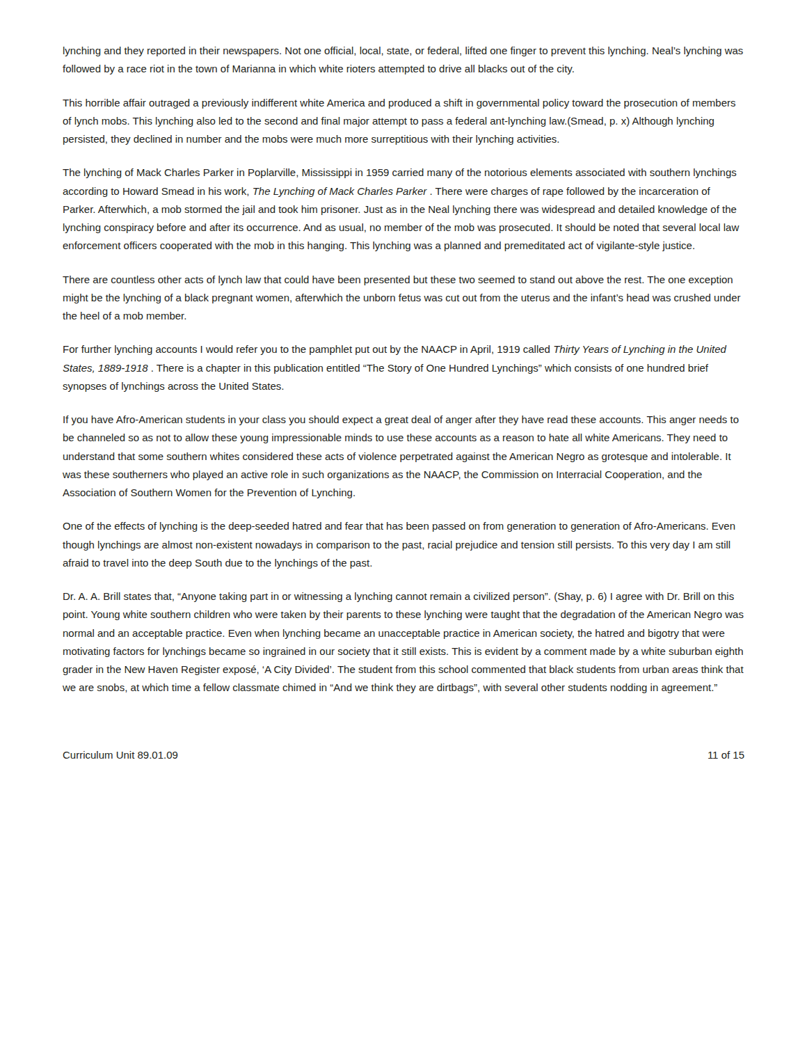lynching and they reported in their newspapers. Not one official, local, state, or federal, lifted one finger to prevent this lynching. Neal’s lynching was followed by a race riot in the town of Marianna in which white rioters attempted to drive all blacks out of the city.
This horrible affair outraged a previously indifferent white America and produced a shift in governmental policy toward the prosecution of members of lynch mobs. This lynching also led to the second and final major attempt to pass a federal ant-lynching law.(Smead, p. x) Although lynching persisted, they declined in number and the mobs were much more surreptitious with their lynching activities.
The lynching of Mack Charles Parker in Poplarville, Mississippi in 1959 carried many of the notorious elements associated with southern lynchings according to Howard Smead in his work, The Lynching of Mack Charles Parker . There were charges of rape followed by the incarceration of Parker. Afterwhich, a mob stormed the jail and took him prisoner. Just as in the Neal lynching there was widespread and detailed knowledge of the lynching conspiracy before and after its occurrence. And as usual, no member of the mob was prosecuted. It should be noted that several local law enforcement officers cooperated with the mob in this hanging. This lynching was a planned and premeditated act of vigilante-style justice.
There are countless other acts of lynch law that could have been presented but these two seemed to stand out above the rest. The one exception might be the lynching of a black pregnant women, afterwhich the unborn fetus was cut out from the uterus and the infant’s head was crushed under the heel of a mob member.
For further lynching accounts I would refer you to the pamphlet put out by the NAACP in April, 1919 called Thirty Years of Lynching in the United States, 1889-1918 . There is a chapter in this publication entitled “The Story of One Hundred Lynchings” which consists of one hundred brief synopses of lynchings across the United States.
If you have Afro-American students in your class you should expect a great deal of anger after they have read these accounts. This anger needs to be channeled so as not to allow these young impressionable minds to use these accounts as a reason to hate all white Americans. They need to understand that some southern whites considered these acts of violence perpetrated against the American Negro as grotesque and intolerable. It was these southerners who played an active role in such organizations as the NAACP, the Commission on Interracial Cooperation, and the Association of Southern Women for the Prevention of Lynching.
One of the effects of lynching is the deep-seeded hatred and fear that has been passed on from generation to generation of Afro-Americans. Even though lynchings are almost non-existent nowadays in comparison to the past, racial prejudice and tension still persists. To this very day I am still afraid to travel into the deep South due to the lynchings of the past.
Dr. A. A. Brill states that, “Anyone taking part in or witnessing a lynching cannot remain a civilized person”. (Shay, p. 6) I agree with Dr. Brill on this point. Young white southern children who were taken by their parents to these lynching were taught that the degradation of the American Negro was normal and an acceptable practice. Even when lynching became an unacceptable practice in American society, the hatred and bigotry that were motivating factors for lynchings became so ingrained in our society that it still exists. This is evident by a comment made by a white suburban eighth grader in the New Haven Register exposé, ‘A City Divided’. The student from this school commented that black students from urban areas think that we are snobs, at which time a fellow classmate chimed in “And we think they are dirtbags”, with several other students nodding in agreement.”
Curriculum Unit 89.01.09 11 of 15